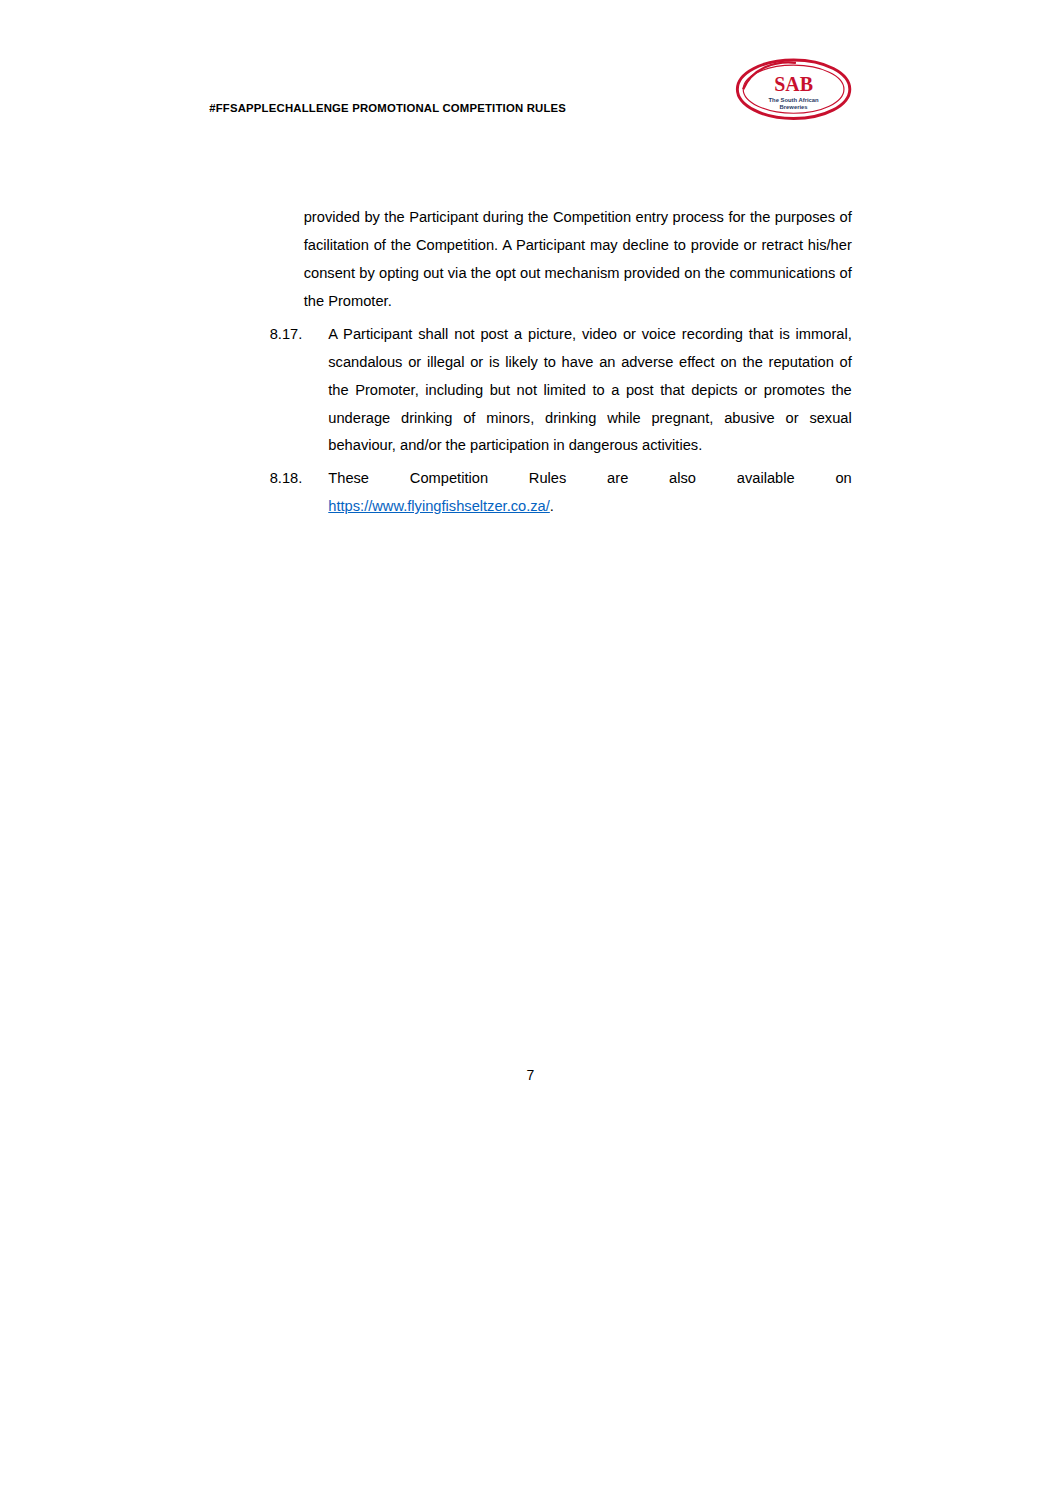#FFSAPPLECHALLENGE PROMOTIONAL COMPETITION RULES
SAB The South African Breweries SAB The South African Breweries
provided by the Participant during the Competition entry process for the purposes of facilitation of the Competition. A Participant may decline to provide or retract his/her consent by opting out via the opt out mechanism provided on the communications of the Promoter.
8.17. A Participant shall not post a picture, video or voice recording that is immoral, scandalous or illegal or is likely to have an adverse effect on the reputation of the Promoter, including but not limited to a post that depicts or promotes the underage drinking of minors, drinking while pregnant, abusive or sexual behaviour, and/or the participation in dangerous activities.
8.18. These Competition Rules are also available on https://www.flyingfishseltzer.co.za/.
7